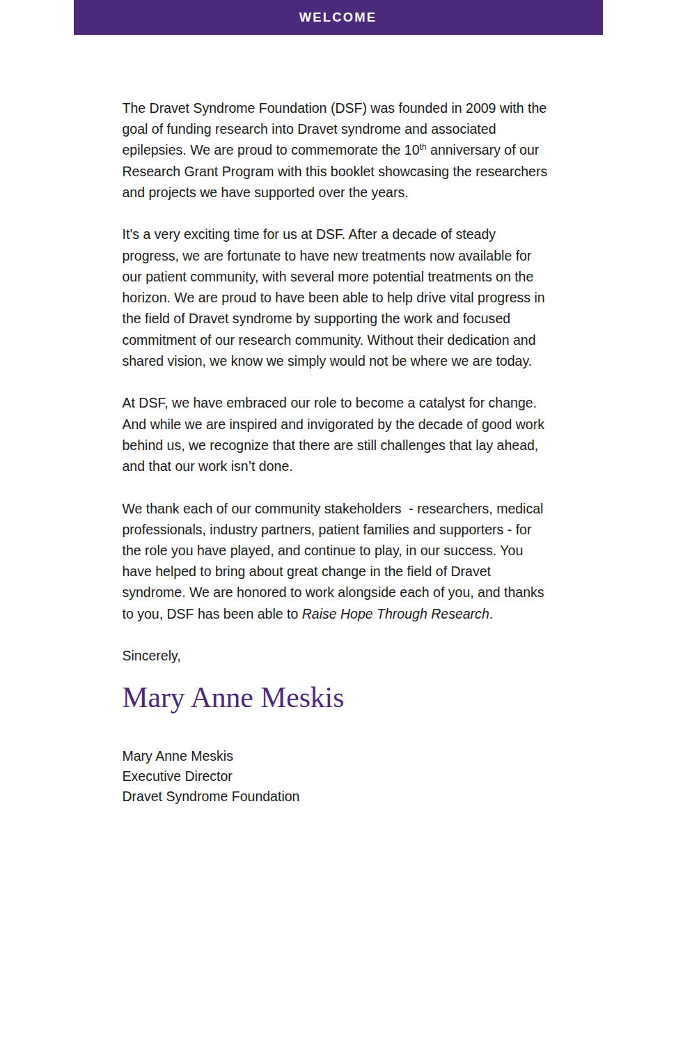Welcome
The Dravet Syndrome Foundation (DSF) was founded in 2009 with the goal of funding research into Dravet syndrome and associated epilepsies. We are proud to commemorate the 10th anniversary of our Research Grant Program with this booklet showcasing the researchers and projects we have supported over the years.
It’s a very exciting time for us at DSF. After a decade of steady progress, we are fortunate to have new treatments now available for our patient community, with several more potential treatments on the horizon. We are proud to have been able to help drive vital progress in the field of Dravet syndrome by supporting the work and focused commitment of our research community. Without their dedication and shared vision, we know we simply would not be where we are today.
At DSF, we have embraced our role to become a catalyst for change. And while we are inspired and invigorated by the decade of good work behind us, we recognize that there are still challenges that lay ahead, and that our work isn’t done.
We thank each of our community stakeholders - researchers, medical professionals, industry partners, patient families and supporters - for the role you have played, and continue to play, in our success. You have helped to bring about great change in the field of Dravet syndrome. We are honored to work alongside each of you, and thanks to you, DSF has been able to Raise Hope Through Research.
Sincerely,
Mary Anne Meskis
Mary Anne Meskis Executive Director Dravet Syndrome Foundation